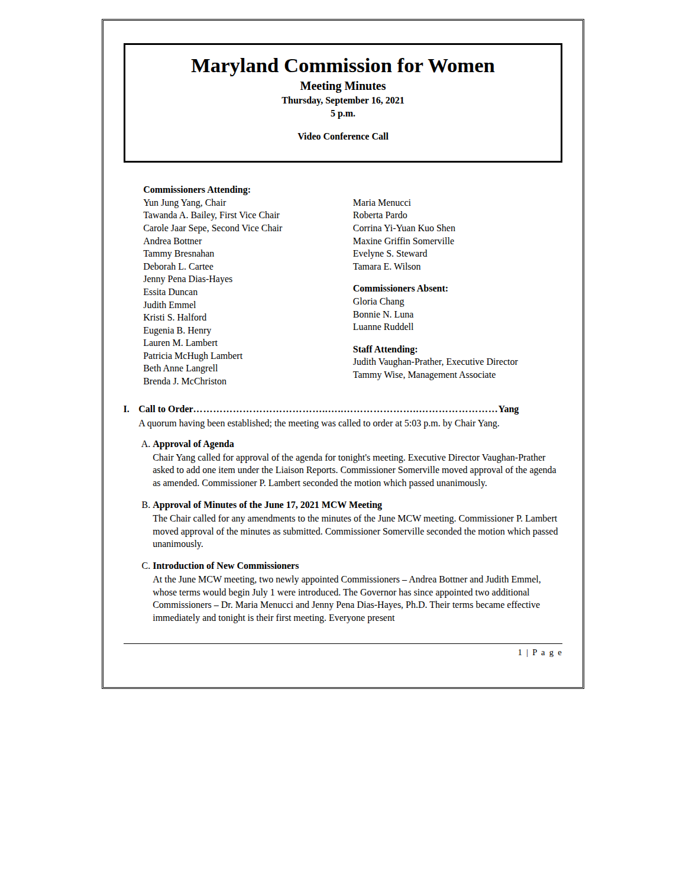Maryland Commission for Women
Meeting Minutes
Thursday, September 16, 2021
5 p.m.
Video Conference Call
| Commissioners Attending: Yun Jung Yang, Chair Tawanda A. Bailey, First Vice Chair Carole Jaar Sepe, Second Vice Chair Andrea Bottner Tammy Bresnahan Deborah L. Cartee Jenny Pena Dias-Hayes Essita Duncan Judith Emmel Kristi S. Halford Eugenia B. Henry Lauren M. Lambert Patricia McHugh Lambert Beth Anne Langrell Brenda J. McChriston | Maria Menucci Roberta Pardo Corrina Yi-Yuan Kuo Shen Maxine Griffin Somerville Evelyne S. Steward Tamara E. Wilson Commissioners Absent: Gloria Chang Bonnie N. Luna Luanne Ruddell Staff Attending: Judith Vaughan-Prather, Executive Director Tammy Wise, Management Associate |
I. Call to Order…………………………………..…..…………………..……………………Yang
A quorum having been established; the meeting was called to order at 5:03 p.m. by Chair Yang.
Approval of Agenda
Chair Yang called for approval of the agenda for tonight's meeting. Executive Director Vaughan-Prather asked to add one item under the Liaison Reports. Commissioner Somerville moved approval of the agenda as amended. Commissioner P. Lambert seconded the motion which passed unanimously.
Approval of Minutes of the June 17, 2021 MCW Meeting
The Chair called for any amendments to the minutes of the June MCW meeting. Commissioner P. Lambert moved approval of the minutes as submitted. Commissioner Somerville seconded the motion which passed unanimously.
Introduction of New Commissioners
At the June MCW meeting, two newly appointed Commissioners – Andrea Bottner and Judith Emmel, whose terms would begin July 1 were introduced. The Governor has since appointed two additional Commissioners – Dr. Maria Menucci and Jenny Pena Dias-Hayes, Ph.D. Their terms became effective immediately and tonight is their first meeting. Everyone present
1 | P a g e